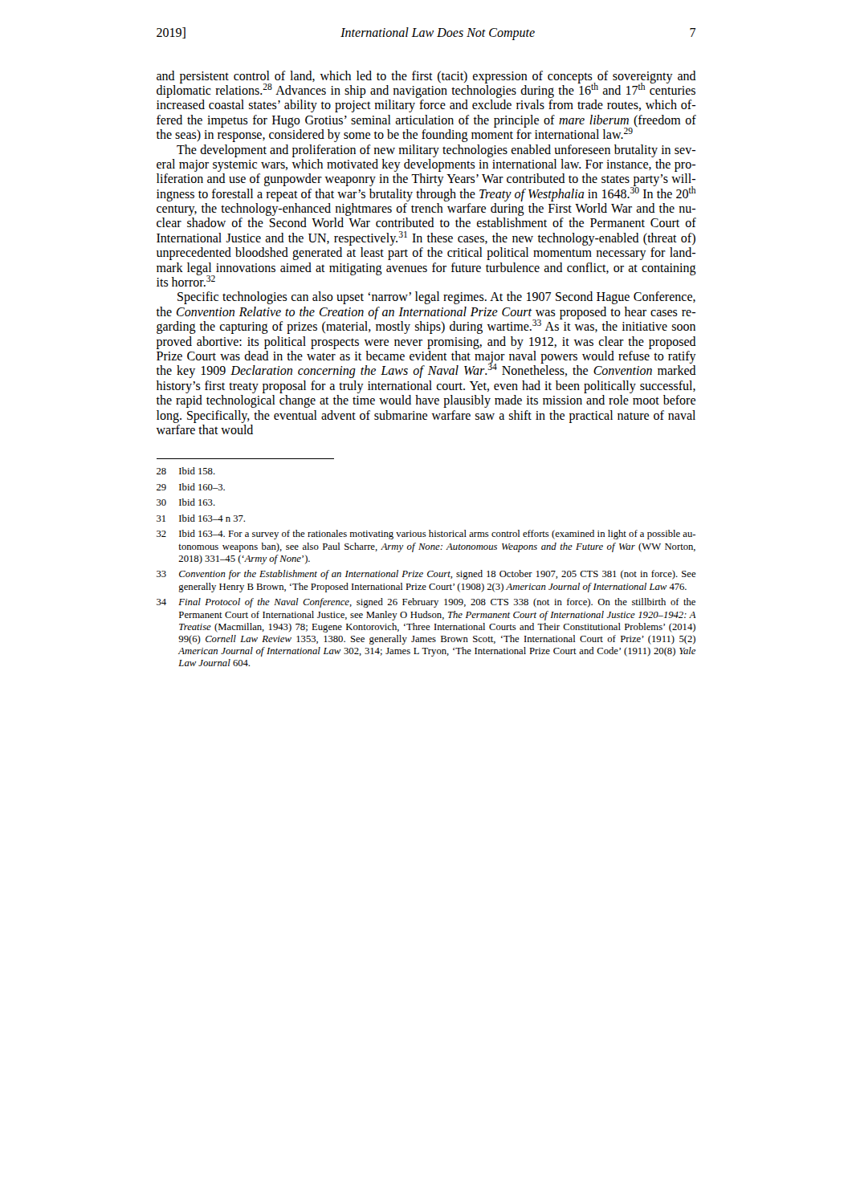2019] International Law Does Not Compute 7
and persistent control of land, which led to the first (tacit) expression of concepts of sovereignty and diplomatic relations.28 Advances in ship and navigation technologies during the 16th and 17th centuries increased coastal states’ ability to project military force and exclude rivals from trade routes, which offered the impetus for Hugo Grotius’ seminal articulation of the principle of mare liberum (freedom of the seas) in response, considered by some to be the founding moment for international law.29
The development and proliferation of new military technologies enabled unforeseen brutality in several major systemic wars, which motivated key developments in international law. For instance, the proliferation and use of gunpowder weaponry in the Thirty Years’ War contributed to the states party’s willingness to forestall a repeat of that war’s brutality through the Treaty of Westphalia in 1648.30 In the 20th century, the technology-enhanced nightmares of trench warfare during the First World War and the nuclear shadow of the Second World War contributed to the establishment of the Permanent Court of International Justice and the UN, respectively.31 In these cases, the new technology-enabled (threat of) unprecedented bloodshed generated at least part of the critical political momentum necessary for landmark legal innovations aimed at mitigating avenues for future turbulence and conflict, or at containing its horror.32
Specific technologies can also upset ‘narrow’ legal regimes. At the 1907 Second Hague Conference, the Convention Relative to the Creation of an International Prize Court was proposed to hear cases regarding the capturing of prizes (material, mostly ships) during wartime.33 As it was, the initiative soon proved abortive: its political prospects were never promising, and by 1912, it was clear the proposed Prize Court was dead in the water as it became evident that major naval powers would refuse to ratify the key 1909 Declaration concerning the Laws of Naval War.34 Nonetheless, the Convention marked history’s first treaty proposal for a truly international court. Yet, even had it been politically successful, the rapid technological change at the time would have plausibly made its mission and role moot before long. Specifically, the eventual advent of submarine warfare saw a shift in the practical nature of naval warfare that would
28 Ibid 158.
29 Ibid 160–3.
30 Ibid 163.
31 Ibid 163–4 n 37.
32 Ibid 163–4. For a survey of the rationales motivating various historical arms control efforts (examined in light of a possible autonomous weapons ban), see also Paul Scharre, Army of None: Autonomous Weapons and the Future of War (WW Norton, 2018) 331–45 (‘Army of None’).
33 Convention for the Establishment of an International Prize Court, signed 18 October 1907, 205 CTS 381 (not in force). See generally Henry B Brown, ‘The Proposed International Prize Court’ (1908) 2(3) American Journal of International Law 476.
34 Final Protocol of the Naval Conference, signed 26 February 1909, 208 CTS 338 (not in force). On the stillbirth of the Permanent Court of International Justice, see Manley O Hudson, The Permanent Court of International Justice 1920–1942: A Treatise (Macmillan, 1943) 78; Eugene Kontorovich, ‘Three International Courts and Their Constitutional Problems’ (2014) 99(6) Cornell Law Review 1353, 1380. See generally James Brown Scott, ‘The International Court of Prize’ (1911) 5(2) American Journal of International Law 302, 314; James L Tryon, ‘The International Prize Court and Code’ (1911) 20(8) Yale Law Journal 604.